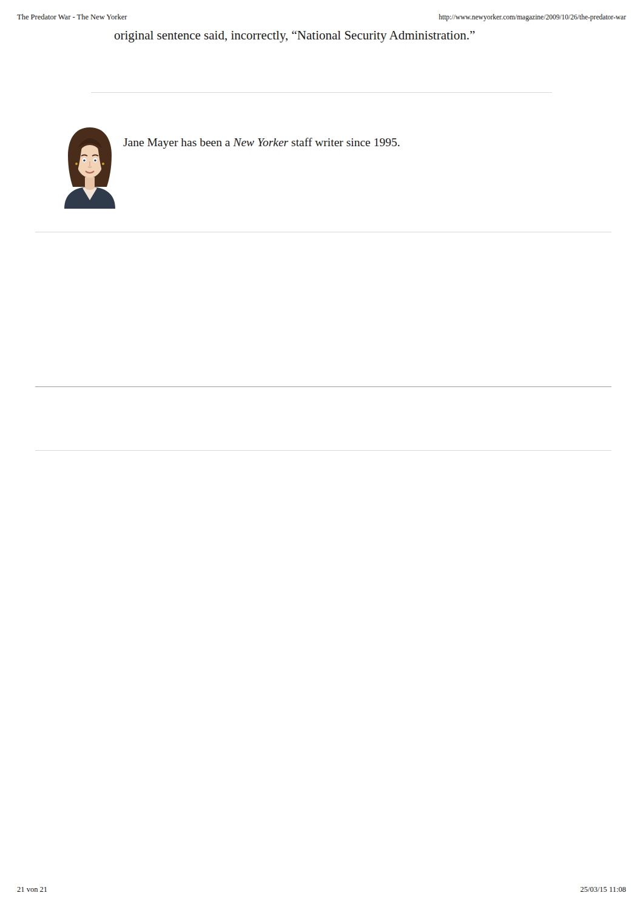The Predator War - The New Yorker http://www.newyorker.com/magazine/2009/10/26/the-predator-war
original sentence said, incorrectly, “National Security Administration.”
Jane Mayer has been a New Yorker staff writer since 1995.
21 von 21 25/03/15 11:08